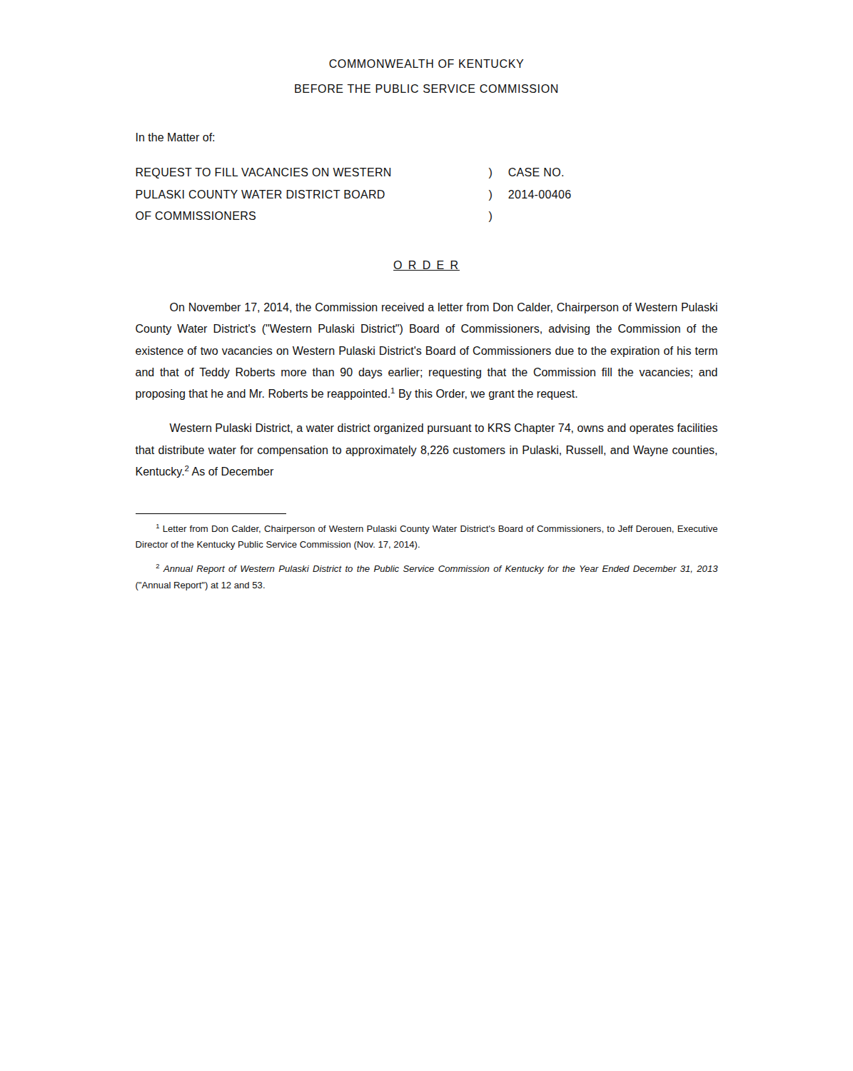COMMONWEALTH OF KENTUCKY
BEFORE THE PUBLIC SERVICE COMMISSION
In the Matter of:
| REQUEST TO FILL VACANCIES ON WESTERN | ) | CASE NO. |
| PULASKI COUNTY WATER DISTRICT BOARD | ) | 2014-00406 |
| OF COMMISSIONERS | ) | |
O R D E R
On November 17, 2014, the Commission received a letter from Don Calder, Chairperson of Western Pulaski County Water District's ("Western Pulaski District") Board of Commissioners, advising the Commission of the existence of two vacancies on Western Pulaski District's Board of Commissioners due to the expiration of his term and that of Teddy Roberts more than 90 days earlier; requesting that the Commission fill the vacancies; and proposing that he and Mr. Roberts be reappointed.1 By this Order, we grant the request.
Western Pulaski District, a water district organized pursuant to KRS Chapter 74, owns and operates facilities that distribute water for compensation to approximately 8,226 customers in Pulaski, Russell, and Wayne counties, Kentucky.2 As of December
1 Letter from Don Calder, Chairperson of Western Pulaski County Water District's Board of Commissioners, to Jeff Derouen, Executive Director of the Kentucky Public Service Commission (Nov. 17, 2014).
2 Annual Report of Western Pulaski District to the Public Service Commission of Kentucky for the Year Ended December 31, 2013 ("Annual Report") at 12 and 53.